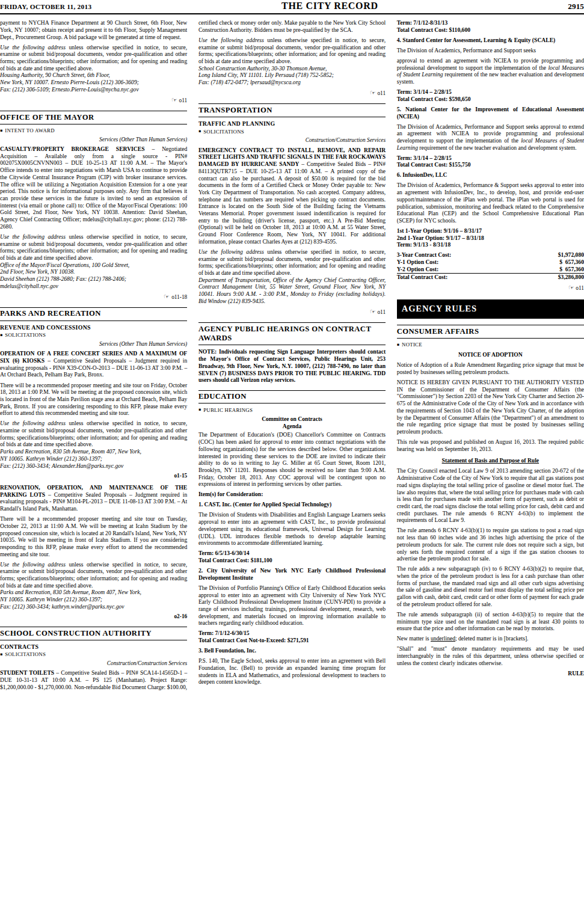FRIDAY, OCTOBER 11, 2013
THE CITY RECORD
2915
payment to NYCHA Finance Department at 90 Church Street, 6th Floor, New York, NY 10007; obtain receipt and present it to 6th Floor, Supply Management Dept., Procurement Group. A bid package will be generated at time of request.
Use the following address unless otherwise specified in notice, to secure, examine or submit bid/proposal documents, vendor pre-qualification and other forms; specifications/blueprints; other information; and for opening and reading of bids at date and time specified above.
Housing Authority, 90 Church Street, 6th Floor,
New York, NY 10007. Ernesto Pierre-Louis (212) 306-3609;
Fax: (212) 306-5109; Ernesto.Pierre-Louis@nycha.nyc.gov
o11
OFFICE OF THE MAYOR
INTENT TO AWARD
Services (Other Than Human Services)
CASUALTY/PROPERTY BROKERAGE SERVICES – Negotiated Acquisition – Available only from a single source - PIN# 002075X0005CNVNN003 – DUE 10-25-13 AT 11:00 A.M. – The Mayor's Office intends to enter into negotiations with Marsh USA to continue to provide the Citywide Central Insurance Program (CIP) with broker insurance services. The office will be utilizing a Negotiation Acquisition Extension for a one year period. This notice is for informational purposes only. Any firm that believes it can provide these services in the future is invited to send an expression of interest (via email or phone call) to: Office of the Mayor/Fiscal Operations: 100 Gold Street, 2nd Floor, New York, NY 10038. Attention: David Sheehan, Agency Chief Contracting Officer; mdelus@cityhall.nyc.gov; phone: (212) 788-2680.
Use the following address unless otherwise specified in notice, to secure, examine or submit bid/proposal documents, vendor pre-qualification and other forms; specifications/blueprints; other information; and for opening and reading of bids at date and time specified above.
Office of the Mayor/Fiscal Operations, 100 Gold Street,
2nd Floor, New York, NY 10038.
David Sheehan (212) 788-2680; Fax: (212) 788-2406;
mdelus@cityhall.nyc.gov
o11-18
PARKS AND RECREATION
REVENUE AND CONCESSIONS
SOLICITATIONS
Services (Other Than Human Services)
OPERATION OF A FREE CONCERT SERIES AND A MAXIMUM OF SIX (6) KIOSKS – Competitive Sealed Proposals – Judgment required in evaluating proposals - PIN# X39-CON-O-2013 – DUE 11-06-13 AT 3:00 P.M. – At Orchard Beach, Pelham Bay Park, Bronx.
There will be a recommended proposer meeting and site tour on Friday, October 18, 2013 at 1:00 P.M. We will be meeting at the proposed concession site, which is located in front of the Main Pavilion stage area at Orchard Beach, Pelham Bay Park, Bronx. If you are considering responding to this RFP, please make every effort to attend this recommended meeting and site tour.
Use the following address unless otherwise specified in notice, to secure, examine or submit bid/proposal documents, vendor pre-qualification and other forms; specifications/blueprints; other information; and for opening and reading of bids at date and time specified above.
Parks and Recreation, 830 5th Avenue, Room 407, New York,
NY 10065. Kathryn Winder (212) 360-1397;
Fax: (212) 360-3434; Alexander.Han@parks.nyc.gov
o1-15
RENOVATION, OPERATION, AND MAINTENANCE OF THE PARKING LOTS – Competitive Sealed Proposals – Judgment required in evaluating proposals - PIN# M104-PL-2013 – DUE 11-08-13 AT 3:00 P.M. – At Randall's Island Park, Manhattan.
There will be a recommended proposer meeting and site tour on Tuesday, October 22, 2013 at 11:00 A.M. We will be meeting at Icahn Stadium by the proposed concession site, which is located at 20 Randall's Island, New York, NY 10035. We will be meeting in front of Icahn Stadium. If you are considering responding to this RFP, please make every effort to attend the recommended meeting and site tour.
Use the following address unless otherwise specified in notice, to secure, examine or submit bid/proposal documents, vendor pre-qualification and other forms; specifications/blueprints; other information; and for opening and reading of bids at date and time specified above.
Parks and Recreation, 830 5th Avenue, Room 407, New York,
NY 10065. Kathryn Winder (212) 360-1397;
Fax: (212) 360-3434; kathryn.winder@parks.nyc.gov
o2-16
SCHOOL CONSTRUCTION AUTHORITY
CONTRACTS
SOLICITATIONS
Construction/Construction Services
STUDENT TOILETS – Competitive Sealed Bids – PIN# SCA14-14565D-1 – DUE 10-31-13 AT 10:00 A.M. – PS 125 (Manhattan). Project Range: $1,200,000.00 - $1,270,000.00. Non-refundable Bid Document Charge: $100.00, certified check or money order only. Make payable to the New York City School Construction Authority. Bidders must be pre-qualified by the SCA.
Use the following address unless otherwise specified in notice, to secure, examine or submit bid/proposal documents, vendor pre-qualification and other forms; specifications/blueprints; other information; and for opening and reading of bids at date and time specified above.
School Construction Authority, 30-30 Thomson Avenue,
Long Island City, NY 11101. Lily Persaud (718) 752-5852;
Fax: (718) 472-0477; lpersaud@nycsca.org
o11
TRANSPORTATION
TRAFFIC AND PLANNING
SOLICITATIONS
Construction/Construction Services
EMERGENCY CONTRACT TO INSTALL, REMOVE, AND REPAIR STREET LIGHTS AND TRAFFIC SIGNALS IN THE FAR ROCKAWAYS DAMAGED BY HURRICANE SANDY – Competitive Sealed Bids – PIN# 84113QUTR715 – DUE 10-25-13 AT 11:00 A.M. – A printed copy of the contract can also be purchased. A deposit of $50.00 is required for the bid documents in the form of a Certified Check or Money Order payable to: New York City Department of Transportation. No cash accepted. Company address, telephone and fax numbers are required when picking up contract documents. Entrance is located on the South Side of the Building facing the Vietnams Veterans Memorial. Proper government issued indentification is required for entry to the building (driver's license, passport, etc.) A Pre-Bid Meeting (Optional) will be held on October 18, 2013 at 10:00 A.M. at 55 Water Street, Ground Floor Conference Room, New York, NY 10041. For additional information, please contact Charles Ayes at (212) 839-4595.
Use the following address unless otherwise specified in notice, to secure, examine or submit bid/proposal documents, vendor pre-qualification and other forms; specifications/blueprints; other information; and for opening and reading of bids at date and time specified above.
Department of Transportation, Office of the Agency Chief Contracting Officer, Contract Management Unit, 55 Water Street, Ground Floor, New York, NY 10041. Hours 9:00 A.M. - 3:00 P.M., Monday to Friday (excluding holidays). Bid Window (212) 839-9435.
o11
AGENCY PUBLIC HEARINGS ON CONTRACT AWARDS
NOTE: Individuals requesting Sign Language Interpreters should contact the Mayor's Office of Contract Services, Public Hearings Unit, 253 Broadway, 9th Floor, New York, N.Y. 10007, (212) 788-7490, no later than SEVEN (7) BUSINESS DAYS PRIOR TO THE PUBLIC HEARING. TDD users should call Verizon relay services.
EDUCATION
PUBLIC HEARINGS
Committee on Contracts
Agenda
The Department of Education's (DOE) Chancellor's Committee on Contracts (COC) has been asked for approval to enter into contract negotiations with the following organization(s) for the services described below. Other organizations interested in providing these services to the DOE are invited to indicate their ability to do so in writing to Jay G. Miller at 65 Court Street, Room 1201, Brooklyn, NY 11201. Responses should be received no later than 9:00 A.M. Friday, October 18, 2013. Any COC approval will be contingent upon no expressions of interest in performing services by other parties.
Item(s) for Consideration:
1. CAST, Inc. (Center for Applied Special Technology)
The Division of Students with Disabilities and English Language Learners seeks approval to enter into an agreement with CAST, Inc., to provide professional development using its educational framework, Universal Design for Learning (UDL). UDL introduces flexible methods to develop adaptable learning environments to accommodate differentiated learning.
Term: 6/5/13-6/30/14
Total Contract Cost: $181,100
2. City University of New York NYC Early Childhood Professional Development Institute
The Division of Portfolio Planning's Office of Early Childhood Education seeks approval to enter into an agreement with City University of New York NYC Early Childhood Professional Development Institute (CUNY-PDI) to provide a range of services including trainings, professional development, research, web development, and materials focused on improving information available to teachers regarding early childhood education.
Term: 7/1/12-6/30/15
Total Contract Cost Not-to-Exceed: $271,591
3. Bell Foundation, Inc.
P.S. 140, The Eagle School, seeks approval to enter into an agreement with Bell Foundation, Inc. (Bell) to provide an expanded learning time program for students in ELA and Mathematics, and professional development to teachers to deepen content knowledge.
Term: 7/1/12-8/31/13
Total Contract Cost: $110,600
4. Stanford Center for Assessment, Learning & Equity (SCALE)
The Division of Academics, Performance and Support seeks
approval to extend an agreement with NCIEA to provide programming and professional development to support the implementation of the local Measures of Student Learning requirement of the new teacher evaluation and development system.
Term: 3/1/14 – 2/28/15
Total Contract Cost: $598,650
5. National Center for the Improvement of Educational Assessment (NCIEA)
The Division of Academics, Performance and Support seeks approval to extend an agreement with NCIEA to provide programming and professional development to support the implementation of the local Measures of Student Learning requirement of the new teacher evaluation and development system.
Term: 3/1/14 – 2/28/15
Total Contract Cost: $155,750
6. InfusionDev, LLC
The Division of Academics, Performance & Support seeks approval to enter into an agreement with InfusionDev, Inc., to develop, host, and provide end-user support/maintenance of the iPlan web portal. The iPlan web portal is used for publication, submission, monitoring and feedback related to the Comprehensive Educational Plan (CEP) and the School Comprehensive Educational Plan (SCEP) for NYC schools.
1st 1-Year Option: 9/1/16 – 8/31/17
2nd 1-Year Option: 9/1/17 – 8/31/18
Term: 9/1/13 - 8/31/18
3-Year Contract Cost:$1,972,080
Y-1 Option Cost:$ 657,360
Y-2 Option Cost:$ 657,360
Total Contract Cost:$3,286,800
o11
AGENCY RULES
CONSUMER AFFAIRS
NOTICE
NOTICE OF ADOPTION
Notice of Adoption of a Rule Amendment Regarding price signage that must be posted by businesses selling petroleum products.
NOTICE IS HEREBY GIVEN PURSUANT TO THE AUTHORITY VESTED IN the Commissioner of the Department of Consumer Affairs (the "Commissioner") by Section 2203 of the New York City Charter and Section 20-675 of the Administrative Code of the City of New York and in accordance with the requirements of Section 1043 of the New York City Charter, of the adoption by the Department of Consumer Affairs (the "Department") of an amendment to the rule regarding price signage that must be posted by businesses selling petroleum products.
This rule was proposed and published on August 16, 2013. The required public hearing was held on September 16, 2013.
Statement of Basis and Purpose of Rule
The City Council enacted Local Law 9 of 2013 amending section 20-672 of the Administrative Code of the City of New York to require that all gas stations post road signs displaying the total selling price of gasoline or diesel motor fuel. The law also requires that, where the total selling price for purchases made with cash is less than for purchases made with another form of payment, such as debit or credit card, the road signs disclose the total selling price for cash, debit card and credit purchases. The rule amends 6 RCNY 4-63(b) to implement the requirements of Local Law 9.
The rule amends 6 RCNY 4-63(b)(1) to require gas stations to post a road sign not less than 60 inches wide and 36 inches high advertising the price of the petroleum products for sale. The current rule does not require such a sign, but only sets forth the required content of a sign if the gas station chooses to advertise the petroleum product for sale.
The rule adds a new subparagraph (iv) to 6 RCNY 4-63(b)(2) to require that, when the price of the petroleum product is less for a cash purchase than other forms of purchase, the mandated road sign and all other curb signs advertising the sale of gasoline and diesel motor fuel must display the total selling price per gallon with cash, debit card, credit card or other form of payment for each grade of the petroleum product offered for sale.
The rule amends subparagraph (ii) of section 4-63(b)(5) to require that the minimum type size used on the mandated road sign is at least 430 points to ensure that the price and other information can be read by motorists.
New matter is underlined; deleted matter is in [brackets].
"Shall" and "must" denote mandatory requirements and may be used interchangeably in the rules of this department, unless otherwise specified or unless the context clearly indicates otherwise.
RULE